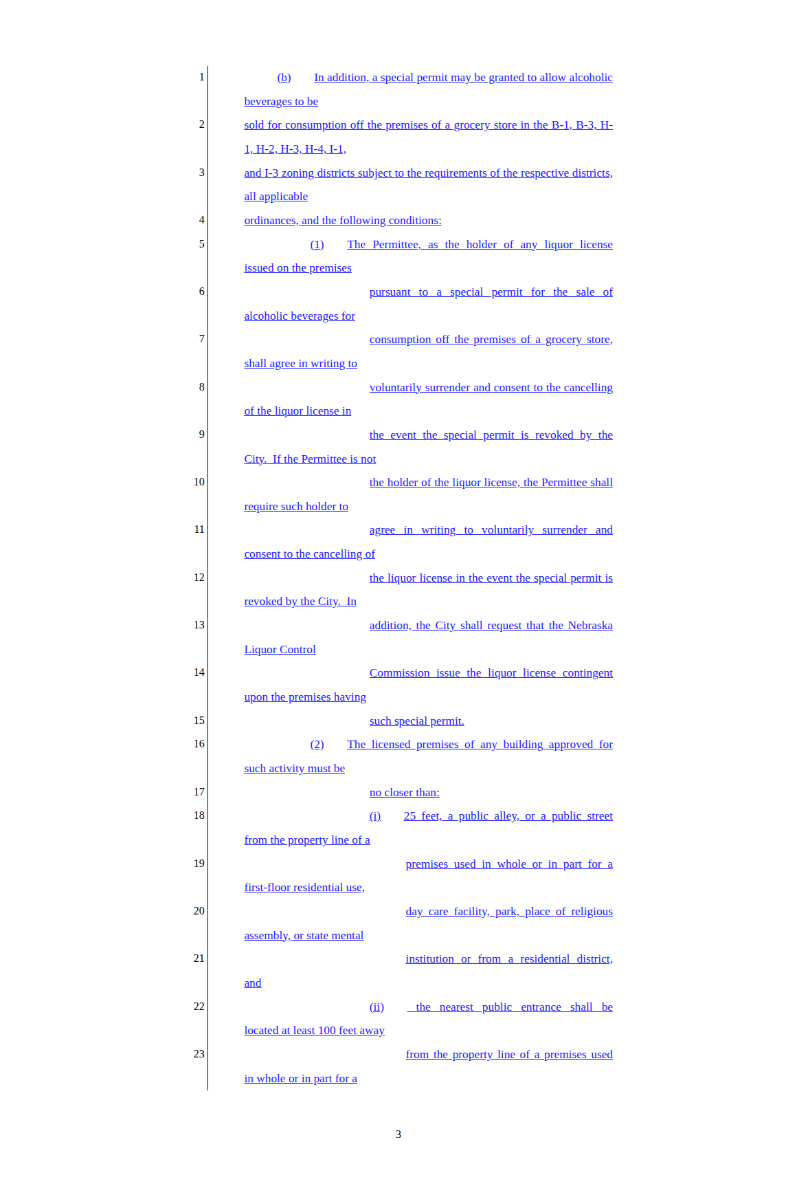(b) In addition, a special permit may be granted to allow alcoholic beverages to be
sold for consumption off the premises of a grocery store in the B-1, B-3, H-1, H-2, H-3, H-4, I-1,
and I-3 zoning districts subject to the requirements of the respective districts, all applicable
ordinances, and the following conditions:
(1) The Permittee, as the holder of any liquor license issued on the premises
pursuant to a special permit for the sale of alcoholic beverages for
consumption off the premises of a grocery store, shall agree in writing to
voluntarily surrender and consent to the cancelling of the liquor license in
the event the special permit is revoked by the City. If the Permittee is not
the holder of the liquor license, the Permittee shall require such holder to
agree in writing to voluntarily surrender and consent to the cancelling of
the liquor license in the event the special permit is revoked by the City. In
addition, the City shall request that the Nebraska Liquor Control
Commission issue the liquor license contingent upon the premises having
such special permit.
(2) The licensed premises of any building approved for such activity must be
no closer than:
(i) 25 feet, a public alley, or a public street from the property line of a
premises used in whole or in part for a first-floor residential use,
day care facility, park, place of religious assembly, or state mental
institution or from a residential district, and
(ii) the nearest public entrance shall be located at least 100 feet away
from the property line of a premises used in whole or in part for a
3